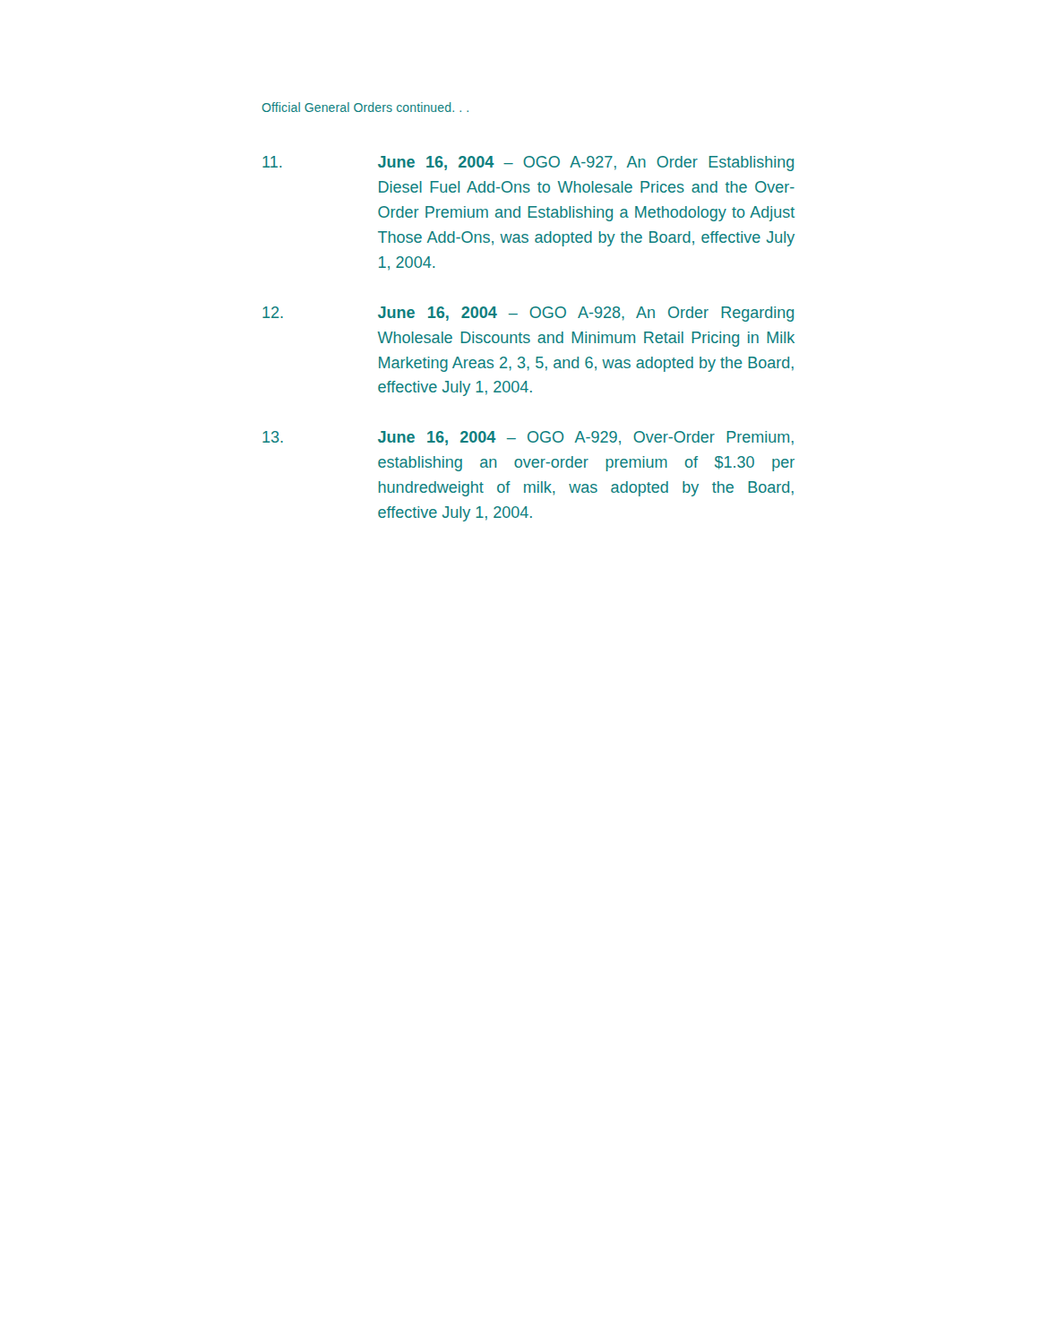Official General Orders continued. . .
| 11. | June 16, 2004 – OGO A-927, An Order Establishing Diesel Fuel Add-Ons to Wholesale Prices and the Over-Order Premium and Establishing a Methodology to Adjust Those Add-Ons, was adopted by the Board, effective July 1, 2004. |
| 12. | June 16, 2004 – OGO A-928, An Order Regarding Wholesale Discounts and Minimum Retail Pricing in Milk Marketing Areas 2, 3, 5, and 6, was adopted by the Board, effective July 1, 2004. |
| 13. | June 16, 2004 – OGO A-929, Over-Order Premium, establishing an over-order premium of $1.30 per hundredweight of milk, was adopted by the Board, effective July 1, 2004. |